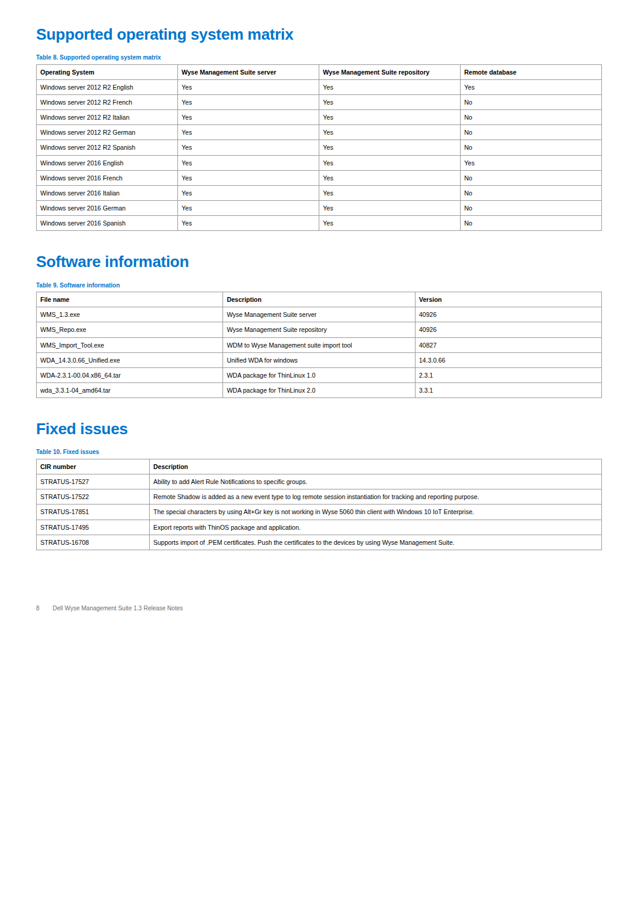Supported operating system matrix
Table 8. Supported operating system matrix
| Operating System | Wyse Management Suite server | Wyse Management Suite repository | Remote database |
| --- | --- | --- | --- |
| Windows server 2012 R2 English | Yes | Yes | Yes |
| Windows server 2012 R2 French | Yes | Yes | No |
| Windows server 2012 R2 Italian | Yes | Yes | No |
| Windows server 2012 R2 German | Yes | Yes | No |
| Windows server 2012 R2 Spanish | Yes | Yes | No |
| Windows server 2016 English | Yes | Yes | Yes |
| Windows server 2016 French | Yes | Yes | No |
| Windows server 2016 Italian | Yes | Yes | No |
| Windows server 2016 German | Yes | Yes | No |
| Windows server 2016 Spanish | Yes | Yes | No |
Software information
Table 9. Software information
| File name | Description | Version |
| --- | --- | --- |
| WMS_1.3.exe | Wyse Management Suite server | 40926 |
| WMS_Repo.exe | Wyse Management Suite repository | 40926 |
| WMS_Import_Tool.exe | WDM to Wyse Management suite import tool | 40827 |
| WDA_14.3.0.66_Unified.exe | Unified WDA for windows | 14.3.0.66 |
| WDA-2.3.1-00.04.x86_64.tar | WDA package for ThinLinux 1.0 | 2.3.1 |
| wda_3.3.1-04_amd64.tar | WDA package for ThinLinux 2.0 | 3.3.1 |
Fixed issues
Table 10. Fixed issues
| CIR number | Description |
| --- | --- |
| STRATUS-17527 | Ability to add Alert Rule Notifications to specific groups. |
| STRATUS-17522 | Remote Shadow is added as a new event type to log remote session instantiation for tracking and reporting purpose. |
| STRATUS-17851 | The special characters by using Alt+Gr key is not working in Wyse 5060 thin client with Windows 10 IoT Enterprise. |
| STRATUS-17495 | Export reports with ThinOS package and application. |
| STRATUS-16708 | Supports import of .PEM certificates. Push the certificates to the devices by using Wyse Management Suite. |
8 Dell Wyse Management Suite 1.3 Release Notes